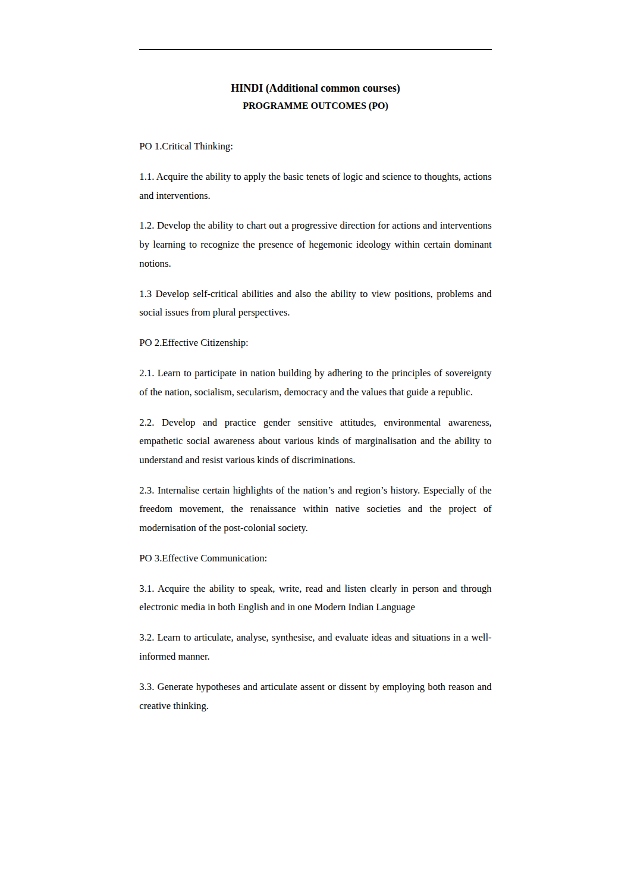HINDI (Additional common courses)
PROGRAMME OUTCOMES (PO)
PO 1.Critical Thinking:
1.1. Acquire the ability to apply the basic tenets of logic and science to thoughts, actions and interventions.
1.2. Develop the ability to chart out a progressive direction for actions and interventions by learning to recognize the presence of hegemonic ideology within certain dominant notions.
1.3 Develop self-critical abilities and also the ability to view positions, problems and social issues from plural perspectives.
PO 2.Effective Citizenship:
2.1. Learn to participate in nation building by adhering to the principles of sovereignty of the nation, socialism, secularism, democracy and the values that guide a republic.
2.2. Develop and practice gender sensitive attitudes, environmental awareness, empathetic social awareness about various kinds of marginalisation and the ability to understand and resist various kinds of discriminations.
2.3. Internalise certain highlights of the nation’s and region’s history. Especially of the freedom movement, the renaissance within native societies and the project of modernisation of the post-colonial society.
PO 3.Effective Communication:
3.1. Acquire the ability to speak, write, read and listen clearly in person and through electronic media in both English and in one Modern Indian Language
3.2. Learn to articulate, analyse, synthesise, and evaluate ideas and situations in a well-informed manner.
3.3. Generate hypotheses and articulate assent or dissent by employing both reason and creative thinking.